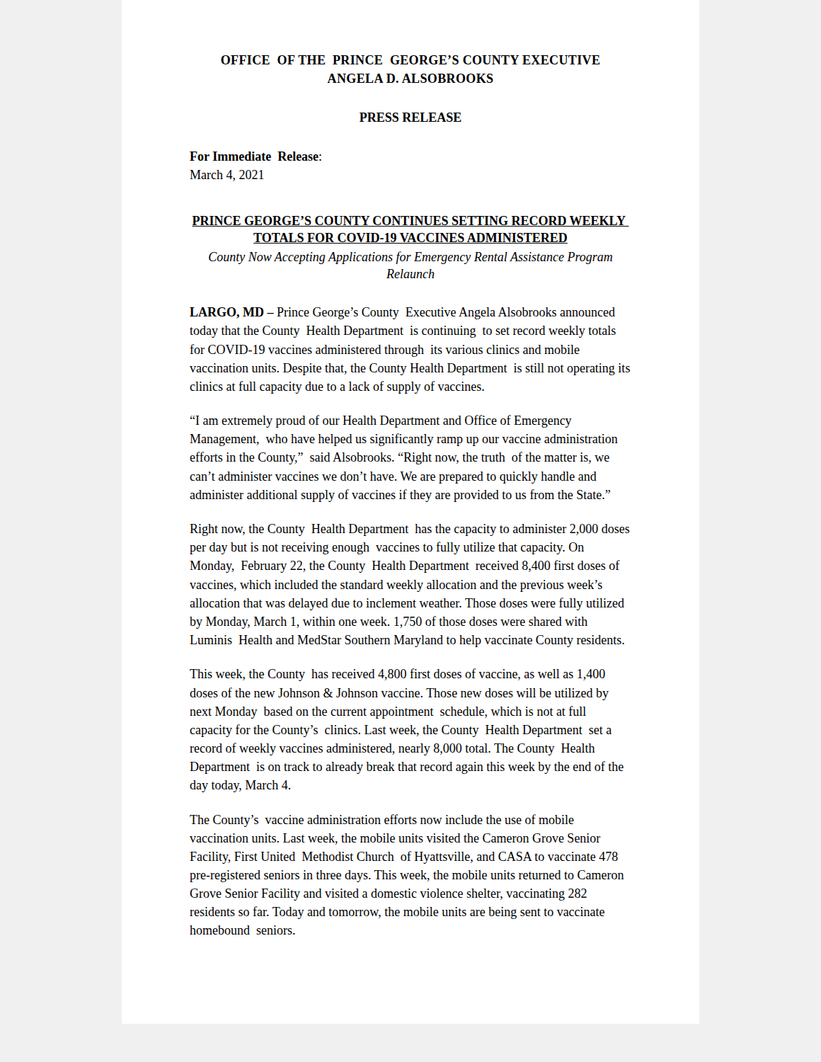OFFICE OF THE PRINCE GEORGE’S COUNTY EXECUTIVE ANGELA D. ALSOBROOKS
PRESS RELEASE
For Immediate Release:
March 4, 2021
Prince George’s County continues setting record weekly totals for COVID-19 vaccines administered
County Now Accepting Applications for Emergency Rental Assistance Program Relaunch
LARGO, MD – Prince George’s County Executive Angela Alsobrooks announced today that the County Health Department is continuing to set record weekly totals for COVID-19 vaccines administered through its various clinics and mobile vaccination units. Despite that, the County Health Department is still not operating its clinics at full capacity due to a lack of supply of vaccines.
“I am extremely proud of our Health Department and Office of Emergency Management, who have helped us significantly ramp up our vaccine administration efforts in the County,” said Alsobrooks. “Right now, the truth of the matter is, we can’t administer vaccines we don’t have. We are prepared to quickly handle and administer additional supply of vaccines if they are provided to us from the State.”
Right now, the County Health Department has the capacity to administer 2,000 doses per day but is not receiving enough vaccines to fully utilize that capacity. On Monday, February 22, the County Health Department received 8,400 first doses of vaccines, which included the standard weekly allocation and the previous week’s allocation that was delayed due to inclement weather. Those doses were fully utilized by Monday, March 1, within one week. 1,750 of those doses were shared with Luminis Health and MedStar Southern Maryland to help vaccinate County residents.
This week, the County has received 4,800 first doses of vaccine, as well as 1,400 doses of the new Johnson & Johnson vaccine. Those new doses will be utilized by next Monday based on the current appointment schedule, which is not at full capacity for the County’s clinics. Last week, the County Health Department set a record of weekly vaccines administered, nearly 8,000 total. The County Health Department is on track to already break that record again this week by the end of the day today, March 4.
The County’s vaccine administration efforts now include the use of mobile vaccination units. Last week, the mobile units visited the Cameron Grove Senior Facility, First United Methodist Church of Hyattsville, and CASA to vaccinate 478 pre-registered seniors in three days. This week, the mobile units returned to Cameron Grove Senior Facility and visited a domestic violence shelter, vaccinating 282 residents so far. Today and tomorrow, the mobile units are being sent to vaccinate homebound seniors.